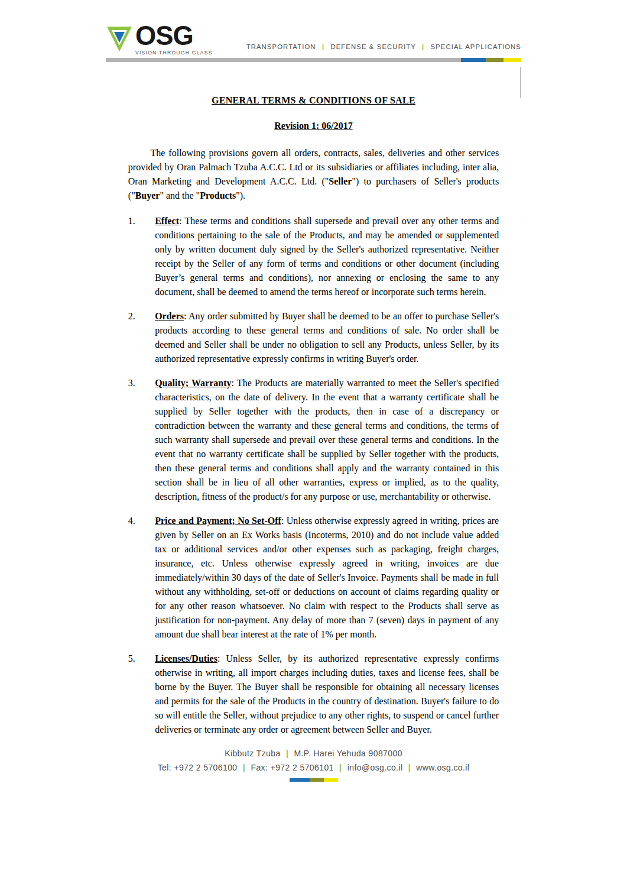OSG
VISION THROUGH GLASS
TRANSPORTATION | DEFENSE & SECURITY | SPECIAL APPLICATIONS
GENERAL TERMS & CONDITIONS OF SALE
Revision 1: 06/2017
The following provisions govern all orders, contracts, sales, deliveries and other services provided by Oran Palmach Tzuba A.C.C. Ltd or its subsidiaries or affiliates including, inter alia, Oran Marketing and Development A.C.C. Ltd. ("Seller") to purchasers of Seller's products ("Buyer" and the "Products").
Effect: These terms and conditions shall supersede and prevail over any other terms and conditions pertaining to the sale of the Products, and may be amended or supplemented only by written document duly signed by the Seller's authorized representative. Neither receipt by the Seller of any form of terms and conditions or other document (including Buyer’s general terms and conditions), nor annexing or enclosing the same to any document, shall be deemed to amend the terms hereof or incorporate such terms herein.
Orders: Any order submitted by Buyer shall be deemed to be an offer to purchase Seller's products according to these general terms and conditions of sale. No order shall be deemed and Seller shall be under no obligation to sell any Products, unless Seller, by its authorized representative expressly confirms in writing Buyer's order.
Quality; Warranty: The Products are materially warranted to meet the Seller's specified characteristics, on the date of delivery. In the event that a warranty certificate shall be supplied by Seller together with the products, then in case of a discrepancy or contradiction between the warranty and these general terms and conditions, the terms of such warranty shall supersede and prevail over these general terms and conditions. In the event that no warranty certificate shall be supplied by Seller together with the products, then these general terms and conditions shall apply and the warranty contained in this section shall be in lieu of all other warranties, express or implied, as to the quality, description, fitness of the product/s for any purpose or use, merchantability or otherwise.
Price and Payment; No Set-Off: Unless otherwise expressly agreed in writing, prices are given by Seller on an Ex Works basis (Incoterms, 2010) and do not include value added tax or additional services and/or other expenses such as packaging, freight charges, insurance, etc. Unless otherwise expressly agreed in writing, invoices are due immediately/within 30 days of the date of Seller's Invoice. Payments shall be made in full without any withholding, set-off or deductions on account of claims regarding quality or for any other reason whatsoever. No claim with respect to the Products shall serve as justification for non-payment. Any delay of more than 7 (seven) days in payment of any amount due shall bear interest at the rate of 1% per month.
Licenses/Duties: Unless Seller, by its authorized representative expressly confirms otherwise in writing, all import charges including duties, taxes and license fees, shall be borne by the Buyer. The Buyer shall be responsible for obtaining all necessary licenses and permits for the sale of the Products in the country of destination. Buyer's failure to do so will entitle the Seller, without prejudice to any other rights, to suspend or cancel further deliveries or terminate any order or agreement between Seller and Buyer.
Kibbutz Tzuba | M.P. Harei Yehuda 9087000
Tel: +972 2 5706100 | Fax: +972 2 5706101 | info@osg.co.il | www.osg.co.il